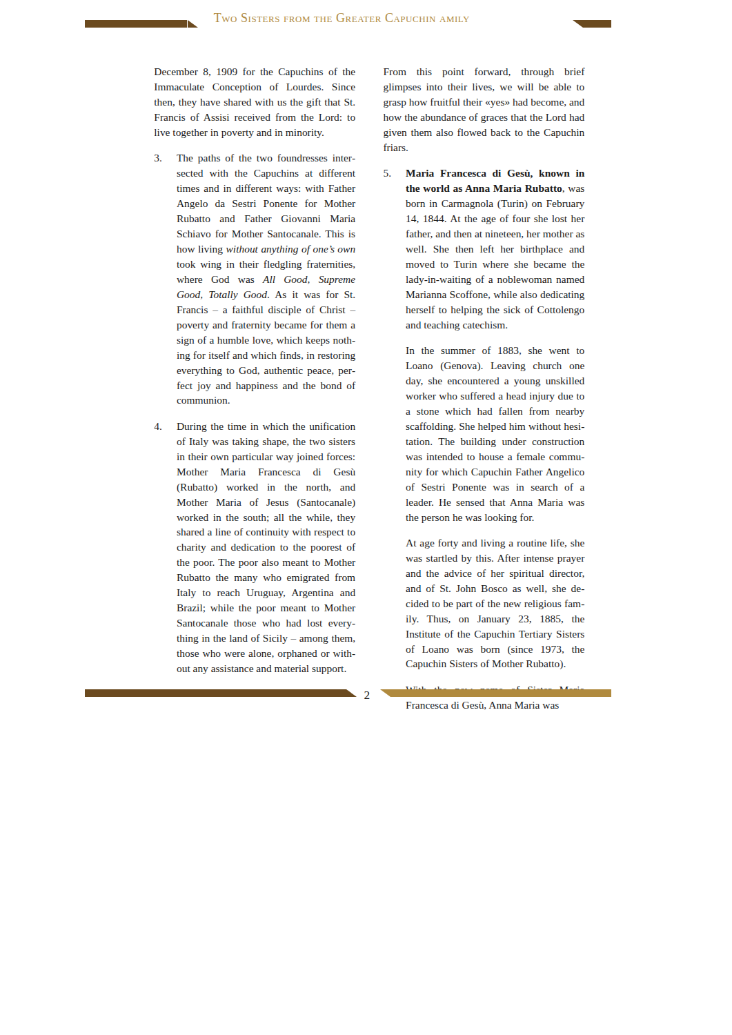Two Sisters from the Greater Capuchin amily
December 8, 1909 for the Capuchins of the Immaculate Conception of Lourdes. Since then, they have shared with us the gift that St. Francis of Assisi received from the Lord: to live together in poverty and in minority.
3.
The paths of the two foundresses intersected with the Capuchins at different times and in different ways: with Father Angelo da Sestri Ponente for Mother Rubatto and Father Giovanni Maria Schiavo for Mother Santocanale. This is how living without anything of one’s own took wing in their fledgling fraternities, where God was All Good, Supreme Good, Totally Good. As it was for St. Francis – a faithful disciple of Christ – poverty and fraternity became for them a sign of a humble love, which keeps nothing for itself and which finds, in restoring everything to God, authentic peace, perfect joy and happiness and the bond of communion.
4.
During the time in which the unification of Italy was taking shape, the two sisters in their own particular way joined forces: Mother Maria Francesca di Gesù (Rubatto) worked in the north, and Mother Maria of Jesus (Santocanale) worked in the south; all the while, they shared a line of continuity with respect to charity and dedication to the poorest of the poor. The poor also meant to Mother Rubatto the many who emigrated from Italy to reach Uruguay, Argentina and Brazil; while the poor meant to Mother Santocanale those who had lost everything in the land of Sicily – among them, those who were alone, orphaned or without any assistance and material support.
From this point forward, through brief glimpses into their lives, we will be able to grasp how fruitful their «yes» had become, and how the abundance of graces that the Lord had given them also flowed back to the Capuchin friars.
5.
Maria Francesca di Gesù, known in the world as Anna Maria Rubatto, was born in Carmagnola (Turin) on February 14, 1844. At the age of four she lost her father, and then at nineteen, her mother as well. She then left her birthplace and moved to Turin where she became the lady-in-waiting of a noblewoman named Marianna Scoffone, while also dedicating herself to helping the sick of Cottolengo and teaching catechism.
In the summer of 1883, she went to Loano (Genova). Leaving church one day, she encountered a young unskilled worker who suffered a head injury due to a stone which had fallen from nearby scaffolding. She helped him without hesitation. The building under construction was intended to house a female community for which Capuchin Father Angelico of Sestri Ponente was in search of a leader. He sensed that Anna Maria was the person he was looking for.
At age forty and living a routine life, she was startled by this. After intense prayer and the advice of her spiritual director, and of St. John Bosco as well, she decided to be part of the new religious family. Thus, on January 23, 1885, the Institute of the Capuchin Tertiary Sisters of Loano was born (since 1973, the Capuchin Sisters of Mother Rubatto).
With the new name of Sister Maria Francesca di Gesù, Anna Maria was
2